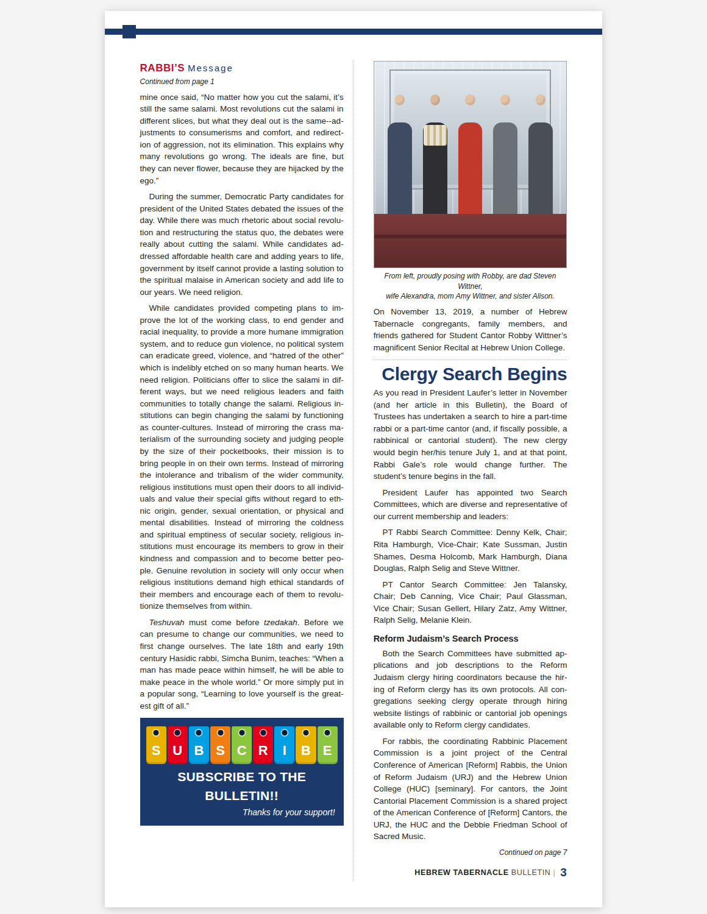RABBI’S Message
Continued from page 1
mine once said, “No matter how you cut the salami, it’s still the same salami. Most revolutions cut the salami in different slices, but what they deal out is the same--adjustments to consumerisms and comfort, and redirection of aggression, not its elimination. This explains why many revolutions go wrong. The ideals are fine, but they can never flower, because they are hijacked by the ego.”
During the summer, Democratic Party candidates for president of the United States debated the issues of the day. While there was much rhetoric about social revolution and restructuring the status quo, the debates were really about cutting the salami. While candidates addressed affordable health care and adding years to life, government by itself cannot provide a lasting solution to the spiritual malaise in American society and add life to our years. We need religion.
While candidates provided competing plans to improve the lot of the working class, to end gender and racial inequality, to provide a more humane immigration system, and to reduce gun violence, no political system can eradicate greed, violence, and “hatred of the other” which is indelibly etched on so many human hearts. We need religion. Politicians offer to slice the salami in different ways, but we need religious leaders and faith communities to totally change the salami. Religious institutions can begin changing the salami by functioning as counter-cultures. Instead of mirroring the crass materialism of the surrounding society and judging people by the size of their pocketbooks, their mission is to bring people in on their own terms. Instead of mirroring the intolerance and tribalism of the wider community, religious institutions must open their doors to all individuals and value their special gifts without regard to ethnic origin, gender, sexual orientation, or physical and mental disabilities. Instead of mirroring the coldness and spiritual emptiness of secular society, religious institutions must encourage its members to grow in their kindness and compassion and to become better people. Genuine revolution in society will only occur when religious institutions demand high ethical standards of their members and encourage each of them to revolutionize themselves from within.
Teshuvah must come before tzedakah. Before we can presume to change our communities, we need to first change ourselves. The late 18th and early 19th century Hasidic rabbi, Simcha Bunim, teaches: “When a man has made peace within himself, he will be able to make peace in the whole world.” Or more simply put in a popular song, “Learning to love yourself is the greatest gift of all.”
S
U
B
S
C
R
I
B
E
SUBSCRIBE TO THE BULLETIN!!
Thanks for your support!
From left, proudly posing with Robby, are dad Steven Wittner,
wife Alexandra, mom Amy Wittner, and sister Alison.
On November 13, 2019, a number of Hebrew Tabernacle congregants, family members, and friends gathered for Student Cantor Robby Wittner’s magnificent Senior Recital at Hebrew Union College.
Clergy Search Begins
As you read in President Laufer’s letter in November (and her article in this Bulletin), the Board of Trustees has undertaken a search to hire a part-time rabbi or a part-time cantor (and, if fiscally possible, a rabbinical or cantorial student). The new clergy would begin her/his tenure July 1, and at that point, Rabbi Gale’s role would change further. The student’s tenure begins in the fall.
President Laufer has appointed two Search Committees, which are diverse and representative of our current membership and leaders:
PT Rabbi Search Committee: Denny Kelk, Chair; Rita Hamburgh, Vice-Chair; Kate Sussman, Justin Shames, Desma Holcomb, Mark Hamburgh, Diana Douglas, Ralph Selig and Steve Wittner.
PT Cantor Search Committee: Jen Talansky, Chair; Deb Canning, Vice Chair; Paul Glassman, Vice Chair; Susan Gellert, Hilary Zatz, Amy Wittner, Ralph Selig, Melanie Klein.
Reform Judaism’s Search Process
Both the Search Committees have submitted applications and job descriptions to the Reform Judaism clergy hiring coordinators because the hiring of Reform clergy has its own protocols. All congregations seeking clergy operate through hiring website listings of rabbinic or cantorial job openings available only to Reform clergy candidates.
For rabbis, the coordinating Rabbinic Placement Commission is a joint project of the Central Conference of American [Reform] Rabbis, the Union of Reform Judaism (URJ) and the Hebrew Union College (HUC) [seminary]. For cantors, the Joint Cantorial Placement Commission is a shared project of the American Conference of [Reform] Cantors, the URJ, the HUC and the Debbie Friedman School of Sacred Music.
Continued on page 7
HEBREW TABERNACLE BULLETIN|3